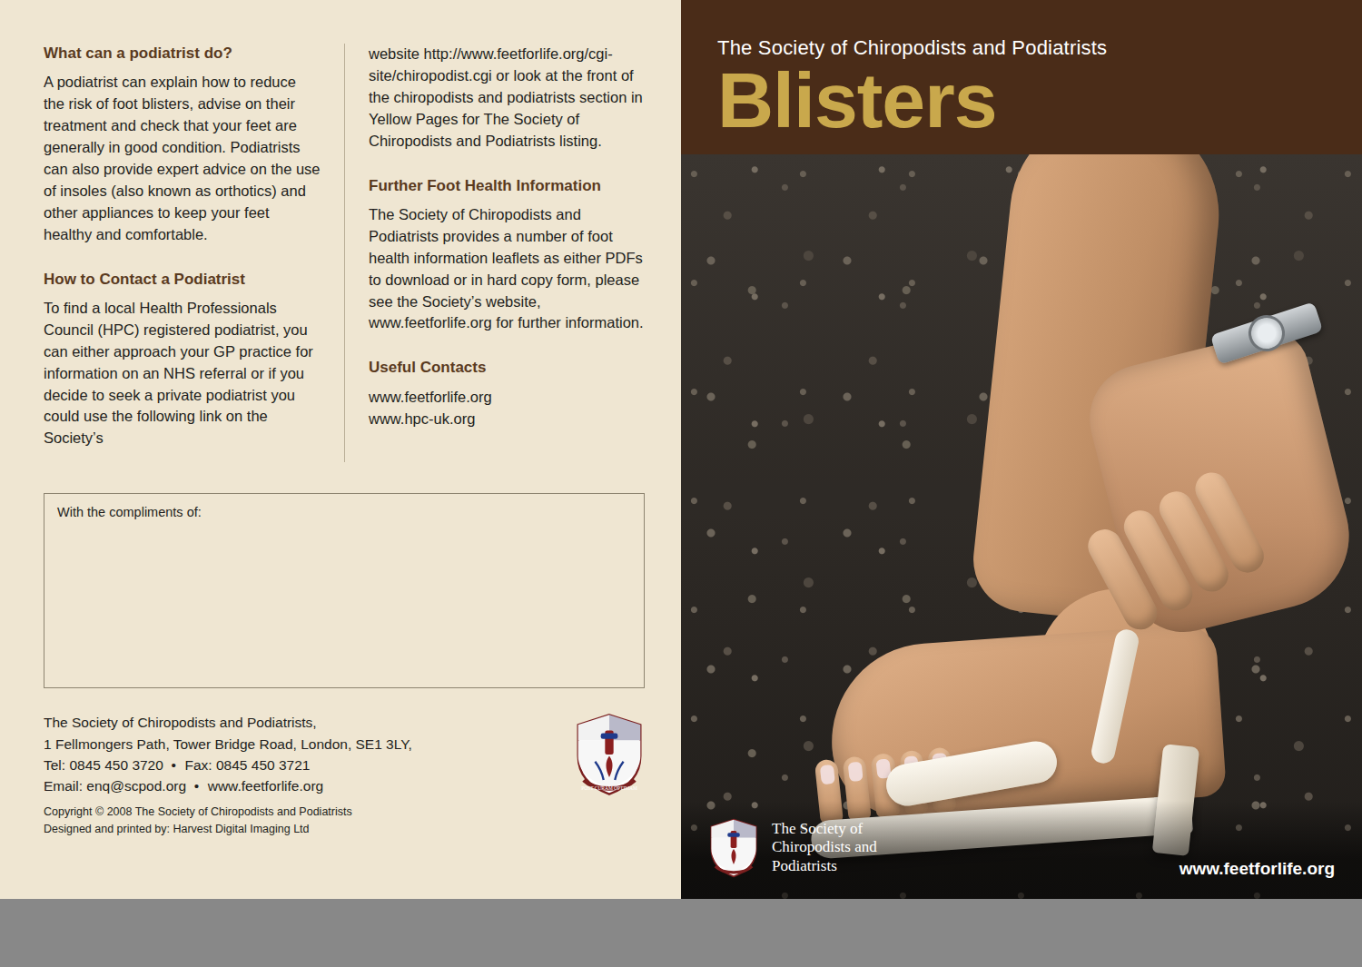What can a podiatrist do?
A podiatrist can explain how to reduce the risk of foot blisters, advise on their treatment and check that your feet are generally in good condition. Podiatrists can also provide expert advice on the use of insoles (also known as orthotics) and other appliances to keep your feet healthy and comfortable.
How to Contact a Podiatrist
To find a local Health Professionals Council (HPC) registered podiatrist, you can either approach your GP practice for information on an NHS referral or if you decide to seek a private podiatrist you could use the following link on the Society’s
website http://www.feetforlife.org/cgi-site/chiropodist.cgi or look at the front of the chiropodists and podiatrists section in Yellow Pages for The Society of Chiropodists and Podiatrists listing.
Further Foot Health Information
The Society of Chiropodists and Podiatrists provides a number of foot health information leaflets as either PDFs to download or in hard copy form, please see the Society’s website, www.feetforlife.org for further information.
Useful Contacts
www.feetforlife.org
www.hpc-uk.org
With the compliments of:
The Society of Chiropodists and Podiatrists,
1 Fellmongers Path, Tower Bridge Road, London, SE1 3LY,
Tel: 0845 450 3720 • Fax: 0845 450 3721
Email: enq@scpod.org • www.feetforlife.org
Copyright © 2008 The Society of Chiropodists and Podiatrists
Designed and printed by: Harvest Digital Imaging Ltd
POST CURAM OPTIMAM
The Society of Chiropodists and Podiatrists
Blisters
The Society of
Chiropodists and
Podiatrists
www.feetforlife.org